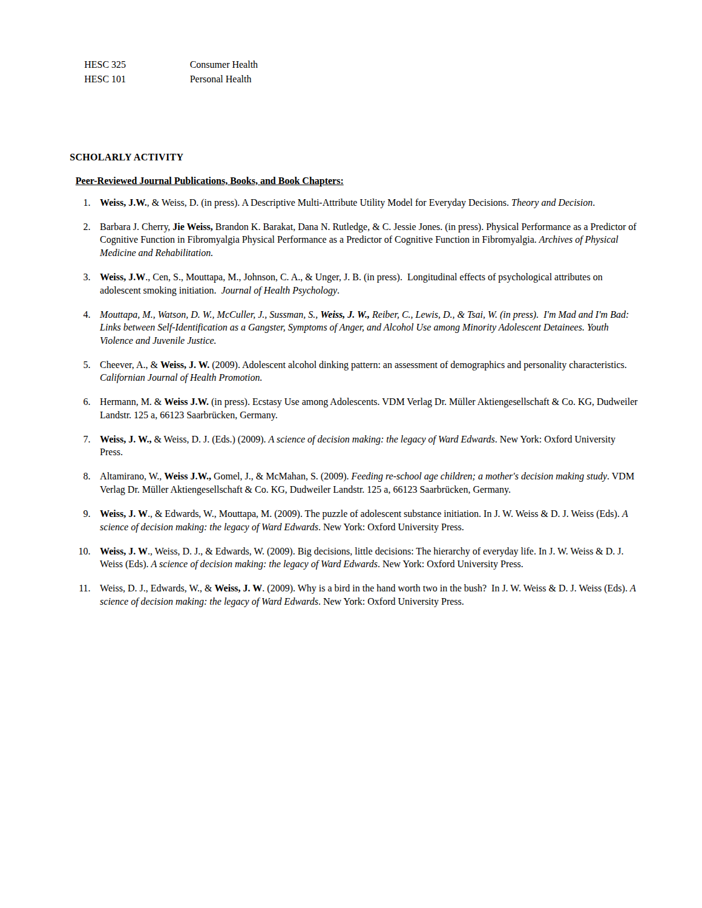| HESC 325 | Consumer Health |
| HESC 101 | Personal Health |
SCHOLARLY ACTIVITY
Peer-Reviewed Journal Publications, Books, and Book Chapters:
Weiss, J.W., & Weiss, D. (in press). A Descriptive Multi-Attribute Utility Model for Everyday Decisions. Theory and Decision.
Barbara J. Cherry, Jie Weiss, Brandon K. Barakat, Dana N. Rutledge, & C. Jessie Jones. (in press). Physical Performance as a Predictor of Cognitive Function in Fibromyalgia Physical Performance as a Predictor of Cognitive Function in Fibromyalgia. Archives of Physical Medicine and Rehabilitation.
Weiss, J.W., Cen, S., Mouttapa, M., Johnson, C. A., & Unger, J. B. (in press). Longitudinal effects of psychological attributes on adolescent smoking initiation. Journal of Health Psychology.
Mouttapa, M., Watson, D. W., McCuller, J., Sussman, S., Weiss, J. W., Reiber, C., Lewis, D., & Tsai, W. (in press). I'm Mad and I'm Bad: Links between Self-Identification as a Gangster, Symptoms of Anger, and Alcohol Use among Minority Adolescent Detainees. Youth Violence and Juvenile Justice.
Cheever, A., & Weiss, J. W. (2009). Adolescent alcohol dinking pattern: an assessment of demographics and personality characteristics. Californian Journal of Health Promotion.
Hermann, M. & Weiss J.W. (in press). Ecstasy Use among Adolescents. VDM Verlag Dr. Müller Aktiengesellschaft & Co. KG, Dudweiler Landstr. 125 a, 66123 Saarbrücken, Germany.
Weiss, J. W., & Weiss, D. J. (Eds.) (2009). A science of decision making: the legacy of Ward Edwards. New York: Oxford University Press.
Altamirano, W., Weiss J.W., Gomel, J., & McMahan, S. (2009). Feeding re-school age children; a mother's decision making study. VDM Verlag Dr. Müller Aktiengesellschaft & Co. KG, Dudweiler Landstr. 125 a, 66123 Saarbrücken, Germany.
Weiss, J. W., & Edwards, W., Mouttapa, M. (2009). The puzzle of adolescent substance initiation. In J. W. Weiss & D. J. Weiss (Eds). A science of decision making: the legacy of Ward Edwards. New York: Oxford University Press.
Weiss, J. W., Weiss, D. J., & Edwards, W. (2009). Big decisions, little decisions: The hierarchy of everyday life. In J. W. Weiss & D. J. Weiss (Eds). A science of decision making: the legacy of Ward Edwards. New York: Oxford University Press.
Weiss, D. J., Edwards, W., & Weiss, J. W. (2009). Why is a bird in the hand worth two in the bush? In J. W. Weiss & D. J. Weiss (Eds). A science of decision making: the legacy of Ward Edwards. New York: Oxford University Press.